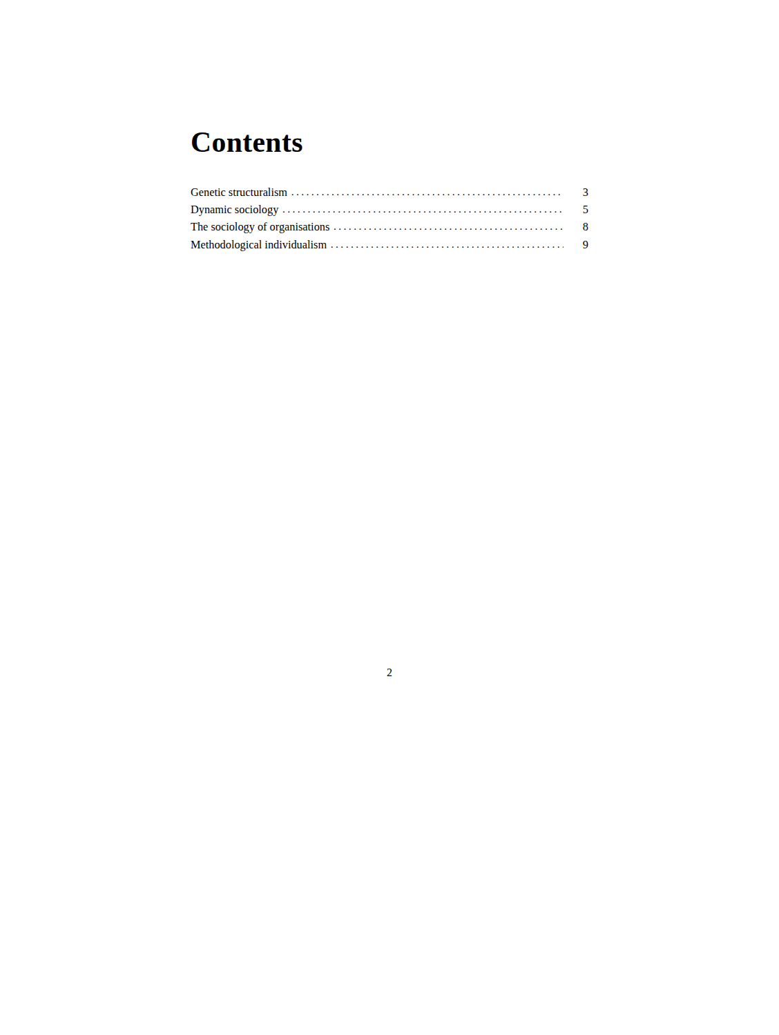Contents
Genetic structuralism ........................................................... 3
Dynamic sociology ........................................................... 5
The sociology of organisations ........................................................... 8
Methodological individualism ........................................................... 9
2